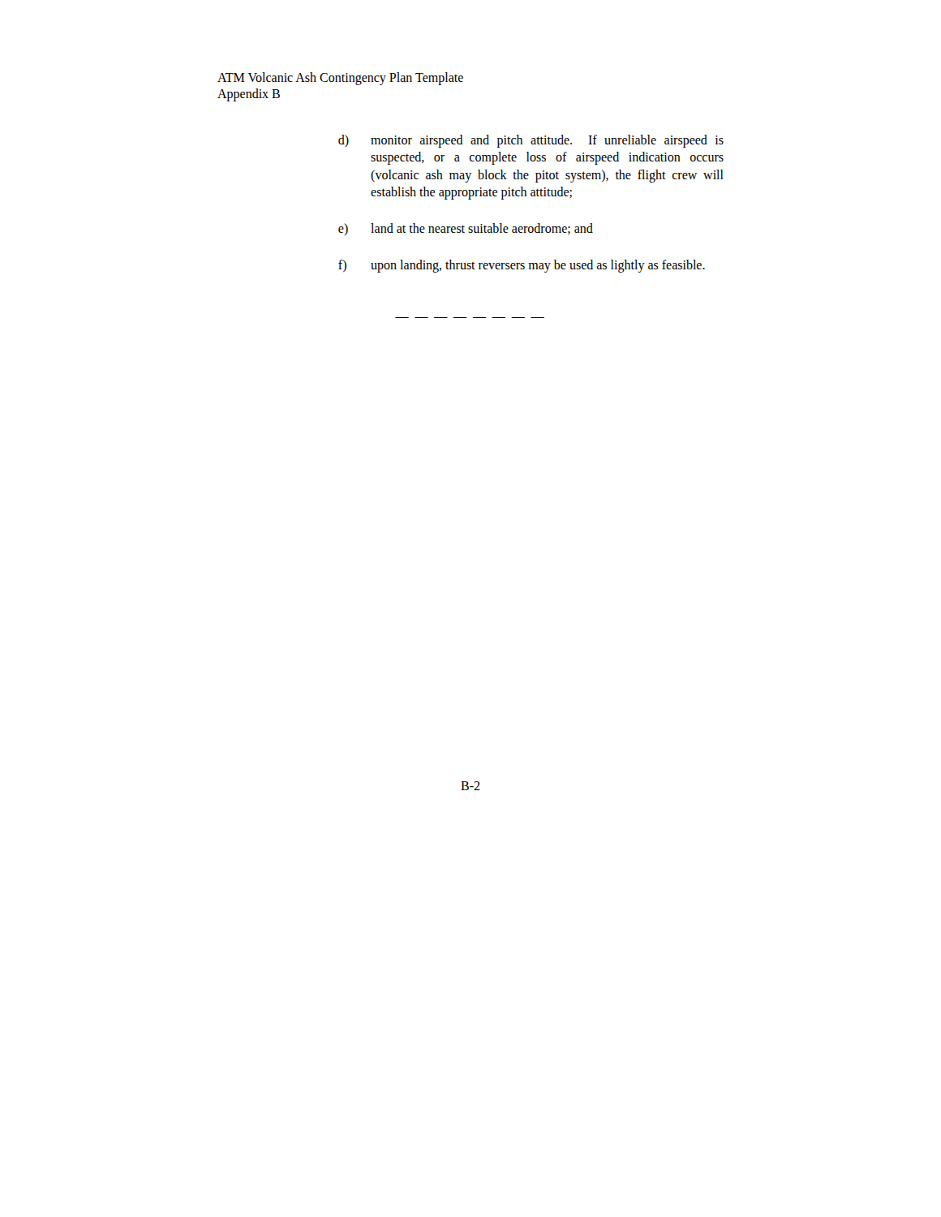ATM Volcanic Ash Contingency Plan Template
Appendix B
d) monitor airspeed and pitch attitude. If unreliable airspeed is suspected, or a complete loss of airspeed indication occurs (volcanic ash may block the pitot system), the flight crew will establish the appropriate pitch attitude;
e) land at the nearest suitable aerodrome; and
f) upon landing, thrust reversers may be used as lightly as feasible.
— — — — — — — —
B-2